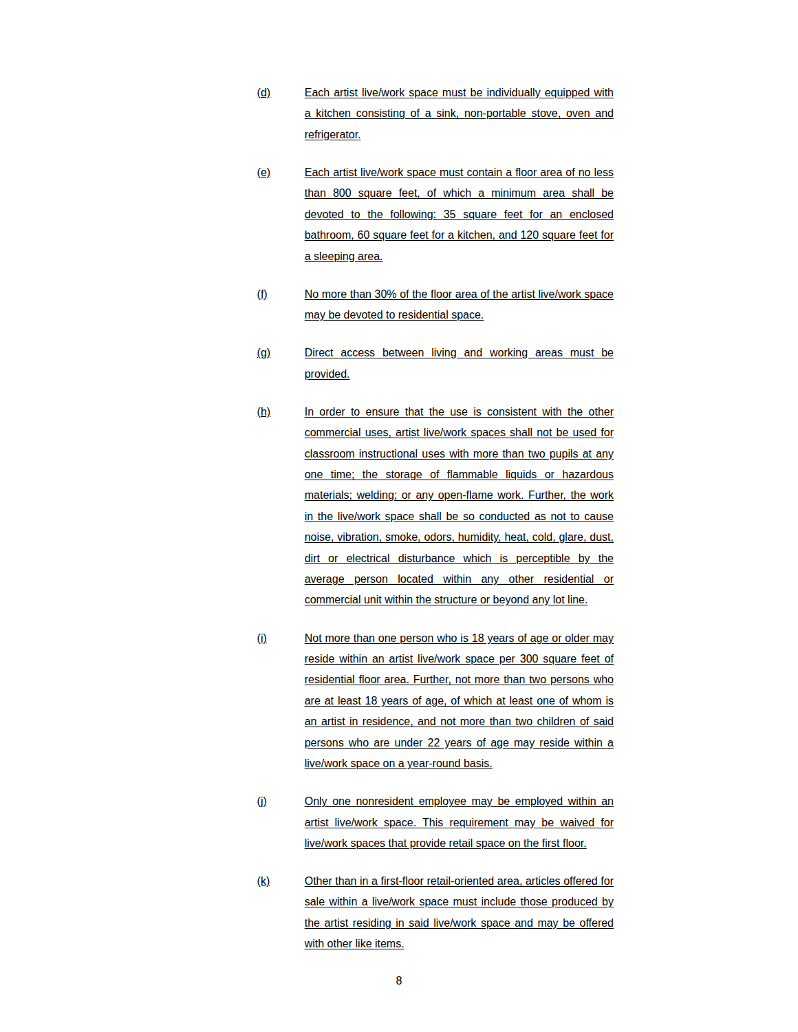(d)
Each artist live/work space must be individually equipped with a kitchen consisting of a sink, non-portable stove, oven and refrigerator.
(e)
Each artist live/work space must contain a floor area of no less than 800 square feet, of which a minimum area shall be devoted to the following: 35 square feet for an enclosed bathroom, 60 square feet for a kitchen, and 120 square feet for a sleeping area.
(f)
No more than 30% of the floor area of the artist live/work space may be devoted to residential space.
(g)
Direct access between living and working areas must be provided.
(h)
In order to ensure that the use is consistent with the other commercial uses, artist live/work spaces shall not be used for classroom instructional uses with more than two pupils at any one time; the storage of flammable liquids or hazardous materials; welding; or any open-flame work. Further, the work in the live/work space shall be so conducted as not to cause noise, vibration, smoke, odors, humidity, heat, cold, glare, dust, dirt or electrical disturbance which is perceptible by the average person located within any other residential or commercial unit within the structure or beyond any lot line.
(i)
Not more than one person who is 18 years of age or older may reside within an artist live/work space per 300 square feet of residential floor area. Further, not more than two persons who are at least 18 years of age, of which at least one of whom is an artist in residence, and not more than two children of said persons who are under 22 years of age may reside within a live/work space on a year-round basis.
(j)
Only one nonresident employee may be employed within an artist live/work space. This requirement may be waived for live/work spaces that provide retail space on the first floor.
(k)
Other than in a first-floor retail-oriented area, articles offered for sale within a live/work space must include those produced by the artist residing in said live/work space and may be offered with other like items.
8